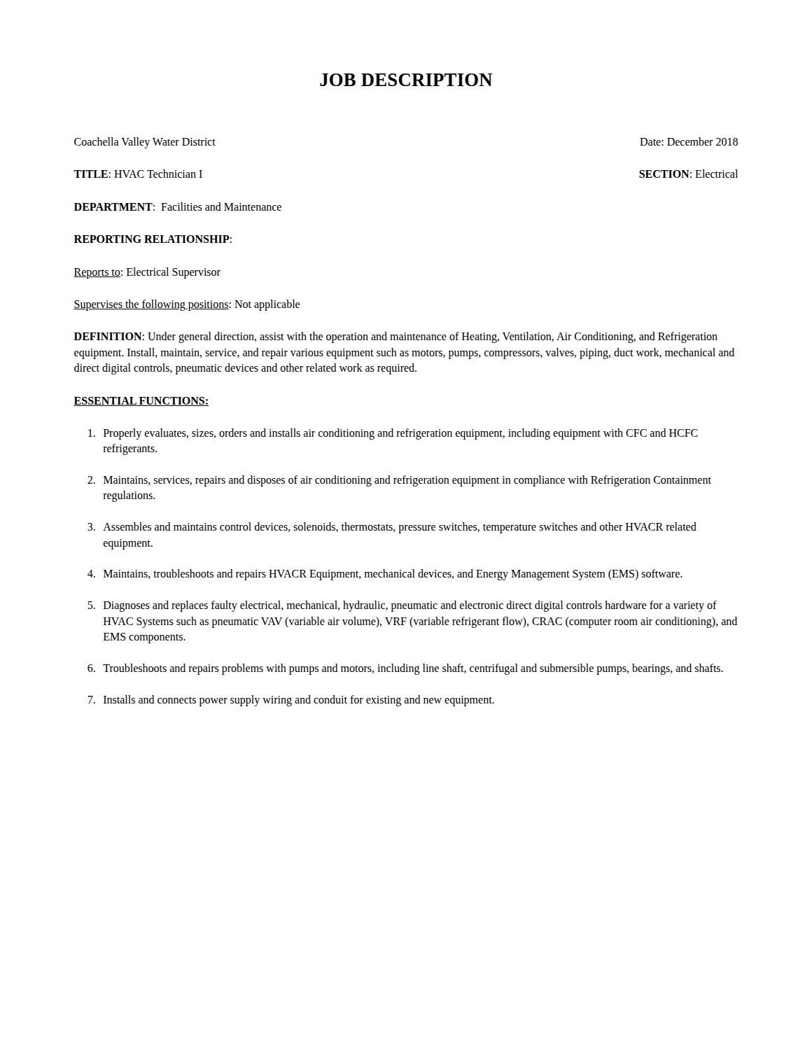JOB DESCRIPTION
Coachella Valley Water District
Date: December 2018
TITLE: HVAC Technician I
SECTION: Electrical
DEPARTMENT: Facilities and Maintenance
REPORTING RELATIONSHIP:
Reports to: Electrical Supervisor
Supervises the following positions: Not applicable
DEFINITION: Under general direction, assist with the operation and maintenance of Heating, Ventilation, Air Conditioning, and Refrigeration equipment. Install, maintain, service, and repair various equipment such as motors, pumps, compressors, valves, piping, duct work, mechanical and direct digital controls, pneumatic devices and other related work as required.
ESSENTIAL FUNCTIONS:
Properly evaluates, sizes, orders and installs air conditioning and refrigeration equipment, including equipment with CFC and HCFC refrigerants.
Maintains, services, repairs and disposes of air conditioning and refrigeration equipment in compliance with Refrigeration Containment regulations.
Assembles and maintains control devices, solenoids, thermostats, pressure switches, temperature switches and other HVACR related equipment.
Maintains, troubleshoots and repairs HVACR Equipment, mechanical devices, and Energy Management System (EMS) software.
Diagnoses and replaces faulty electrical, mechanical, hydraulic, pneumatic and electronic direct digital controls hardware for a variety of HVAC Systems such as pneumatic VAV (variable air volume), VRF (variable refrigerant flow), CRAC (computer room air conditioning), and EMS components.
Troubleshoots and repairs problems with pumps and motors, including line shaft, centrifugal and submersible pumps, bearings, and shafts.
Installs and connects power supply wiring and conduit for existing and new equipment.